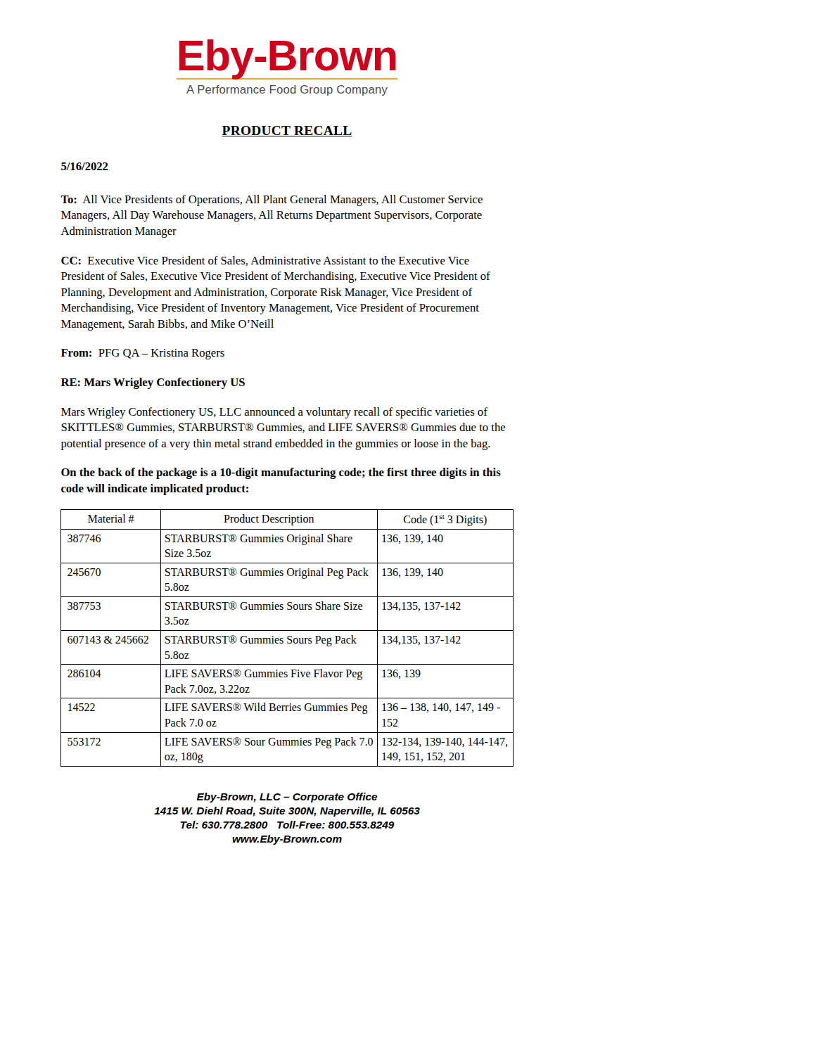Eby-Brown
A Performance Food Group Company
PRODUCT RECALL
5/16/2022
To: All Vice Presidents of Operations, All Plant General Managers, All Customer Service Managers, All Day Warehouse Managers, All Returns Department Supervisors, Corporate Administration Manager
CC: Executive Vice President of Sales, Administrative Assistant to the Executive Vice President of Sales, Executive Vice President of Merchandising, Executive Vice President of Planning, Development and Administration, Corporate Risk Manager, Vice President of Merchandising, Vice President of Inventory Management, Vice President of Procurement Management, Sarah Bibbs, and Mike O’Neill
From: PFG QA – Kristina Rogers
RE: Mars Wrigley Confectionery US
Mars Wrigley Confectionery US, LLC announced a voluntary recall of specific varieties of SKITTLES® Gummies, STARBURST® Gummies, and LIFE SAVERS® Gummies due to the potential presence of a very thin metal strand embedded in the gummies or loose in the bag.
On the back of the package is a 10-digit manufacturing code; the first three digits in this code will indicate implicated product:
| Material # | Product Description | Code (1 st 3 Digits) |
| --- | --- | --- |
| 387746 | STARBURST® Gummies Original Share Size 3.5oz | 136, 139, 140 |
| 245670 | STARBURST® Gummies Original Peg Pack 5.8oz | 136, 139, 140 |
| 387753 | STARBURST® Gummies Sours Share Size 3.5oz | 134,135, 137-142 |
| 607143 & 245662 | STARBURST® Gummies Sours Peg Pack 5.8oz | 134,135, 137-142 |
| 286104 | LIFE SAVERS® Gummies Five Flavor Peg Pack 7.0oz, 3.22oz | 136, 139 |
| 14522 | LIFE SAVERS® Wild Berries Gummies Peg Pack 7.0 oz | 136 – 138, 140, 147, 149 - 152 |
| 553172 | LIFE SAVERS® Sour Gummies Peg Pack 7.0 oz, 180g | 132-134, 139-140, 144-147, 149, 151, 152, 201 |
Eby-Brown, LLC – Corporate Office
1415 W. Diehl Road, Suite 300N, Naperville, IL 60563
Tel: 630.778.2800 Toll-Free: 800.553.8249
www.Eby-Brown.com